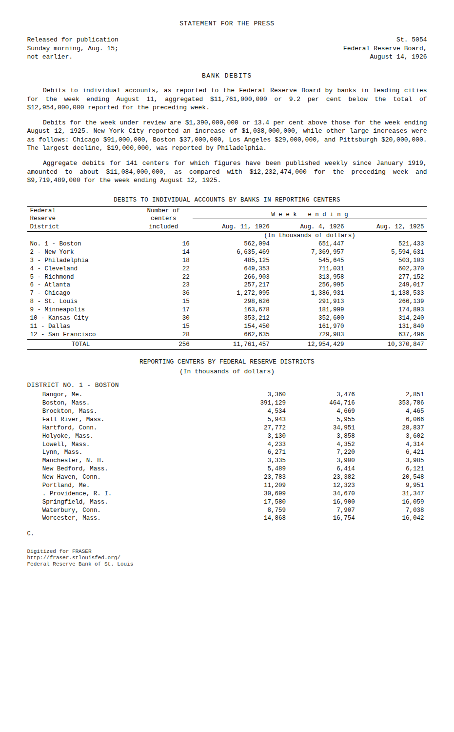STATEMENT FOR THE PRESS
Released for publication
Sunday morning, Aug. 15;
not earlier.
St. 5054
Federal Reserve Board,
August 14, 1926
BANK DEBITS
Debits to individual accounts, as reported to the Federal Reserve Board by banks in leading cities for the week ending August 11, aggregated $11,761,000,000 or 9.2 per cent below the total of $12,954,000,000 reported for the preceding week.
Debits for the week under review are $1,390,000,000 or 13.4 per cent above those for the week ending August 12, 1925. New York City reported an increase of $1,038,000,000, while other large increases were as follows: Chicago $91,000,000, Boston $37,000,000, Los Angeles $29,000,000, and Pittsburgh $20,000,000. The largest decline, $19,000,000, was reported by Philadelphia.
Aggregate debits for 141 centers for which figures have been published weekly since January 1919, amounted to about $11,084,000,000, as compared with $12,232,474,000 for the preceding week and $9,719,489,000 for the week ending August 12, 1925.
DEBITS TO INDIVIDUAL ACCOUNTS BY BANKS IN REPORTING CENTERS
| Federal Reserve District | Number of centers included | W e e k e n d i n g |
| --- | --- | --- |
| Aug. 11, 1926 | Aug. 4, 1926 | Aug. 12, 1925 |
| | (In thousands of dollars) |
| No. 1 - Boston | 16 | 562,094 | 651,447 | 521,433 |
| 2 - New York | 14 | 6,635,469 | 7,369,957 | 5,594,631 |
| 3 - Philadelphia | 18 | 485,125 | 545,645 | 503,103 |
| 4 - Cleveland | 22 | 649,353 | 711,031 | 602,370 |
| 5 - Richmond | 22 | 266,903 | 313,958 | 277,152 |
| 6 - Atlanta | 23 | 257,217 | 256,995 | 249,017 |
| 7 - Chicago | 36 | 1,272,095 | 1,386,931 | 1,138,533 |
| 8 - St. Louis | 15 | 298,626 | 291,913 | 266,139 |
| 9 - Minneapolis | 17 | 163,678 | 181,999 | 174,893 |
| 10 - Kansas City | 30 | 353,212 | 352,600 | 314,240 |
| 11 - Dallas | 15 | 154,450 | 161,970 | 131,840 |
| 12 - San Francisco | 28 | 662,635 | 729,983 | 637,496 |
| TOTAL | 256 | 11,761,457 | 12,954,429 | 10,370,847 |
REPORTING CENTERS BY FEDERAL RESERVE DISTRICTS
(In thousands of dollars)
DISTRICT NO. 1 - BOSTON
| Bangor, Me. | 3,360 | 3,476 | 2,851 |
| Boston, Mass. | 391,129 | 464,716 | 353,786 |
| Brockton, Mass. | 4,534 | 4,669 | 4,465 |
| Fall River, Mass. | 5,943 | 5,955 | 6,066 |
| Hartford, Conn. | 27,772 | 34,951 | 28,837 |
| Holyoke, Mass. | 3,130 | 3,858 | 3,602 |
| Lowell, Mass. | 4,233 | 4,352 | 4,314 |
| Lynn, Mass. | 6,271 | 7,220 | 6,421 |
| Manchester, N. H. | 3,335 | 3,900 | 3,985 |
| New Bedford, Mass. | 5,489 | 6,414 | 6,121 |
| New Haven, Conn. | 23,783 | 23,382 | 20,548 |
| Portland, Me. | 11,209 | 12,323 | 9,951 |
| . Providence, R. I. | 30,699 | 34,670 | 31,347 |
| Springfield, Mass. | 17,580 | 16,900 | 16,059 |
| Waterbury, Conn. | 8,759 | 7,907 | 7,038 |
| Worcester, Mass. | 14,868 | 16,754 | 16,042 |
C.
Digitized for FRASER
http://fraser.stlouisfed.org/
Federal Reserve Bank of St. Louis